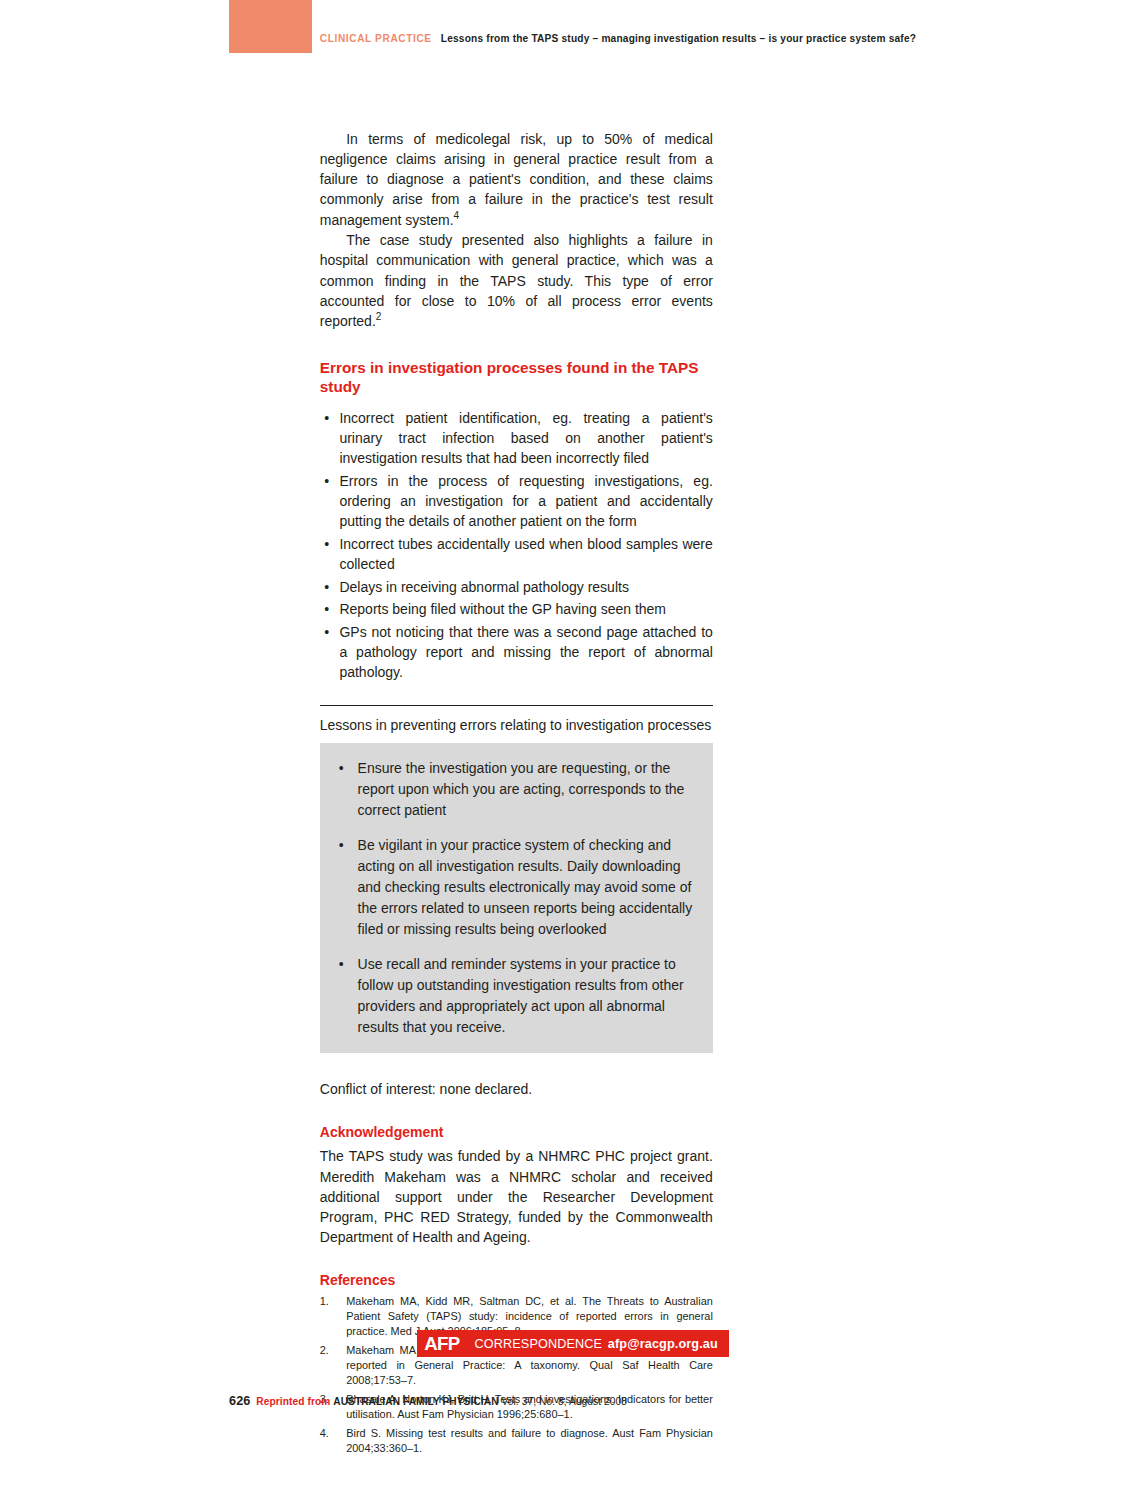CLINICAL PRACTICE Lessons from the TAPS study – managing investigation results – is your practice system safe?
In terms of medicolegal risk, up to 50% of medical negligence claims arising in general practice result from a failure to diagnose a patient's condition, and these claims commonly arise from a failure in the practice's test result management system.4
The case study presented also highlights a failure in hospital communication with general practice, which was a common finding in the TAPS study. This type of error accounted for close to 10% of all process error events reported.2
Errors in investigation processes found in the TAPS study
Incorrect patient identification, eg. treating a patient's urinary tract infection based on another patient's investigation results that had been incorrectly filed
Errors in the process of requesting investigations, eg. ordering an investigation for a patient and accidentally putting the details of another patient on the form
Incorrect tubes accidentally used when blood samples were collected
Delays in receiving abnormal pathology results
Reports being filed without the GP having seen them
GPs not noticing that there was a second page attached to a pathology report and missing the report of abnormal pathology.
Lessons in preventing errors relating to investigation processes
Ensure the investigation you are requesting, or the report upon which you are acting, corresponds to the correct patient
Be vigilant in your practice system of checking and acting on all investigation results. Daily downloading and checking results electronically may avoid some of the errors related to unseen reports being accidentally filed or missing results being overlooked
Use recall and reminder systems in your practice to follow up outstanding investigation results from other providers and appropriately act upon all abnormal results that you receive.
Conflict of interest: none declared.
Acknowledgement
The TAPS study was funded by a NHMRC PHC project grant. Meredith Makeham was a NHMRC scholar and received additional support under the Researcher Development Program, PHC RED Strategy, funded by the Commonwealth Department of Health and Ageing.
References
Makeham MA, Kidd MR, Saltman DC, et al. The Threats to Australian Patient Safety (TAPS) study: incidence of reported errors in general practice. Med J Aust 2006;185:95–8.
Makeham MA, Stromer S, Bridges-Webb C, et al. Patient safety events reported in General Practice: A taxonomy. Qual Saf Health Care 2008;17:53–7.
Bhasale A, Norton KJ, Britt H. Tests and investigations. Indicators for better utilisation. Aust Fam Physician 1996;25:680–1.
Bird S. Missing test results and failure to diagnose. Aust Fam Physician 2004;33:360–1.
AFP
CORRESPONDENCE afp@racgp.org.au
626 Reprinted from AUSTRALIAN FAMILY PHYSICIAN Vol. 37, No. 8, August 2008